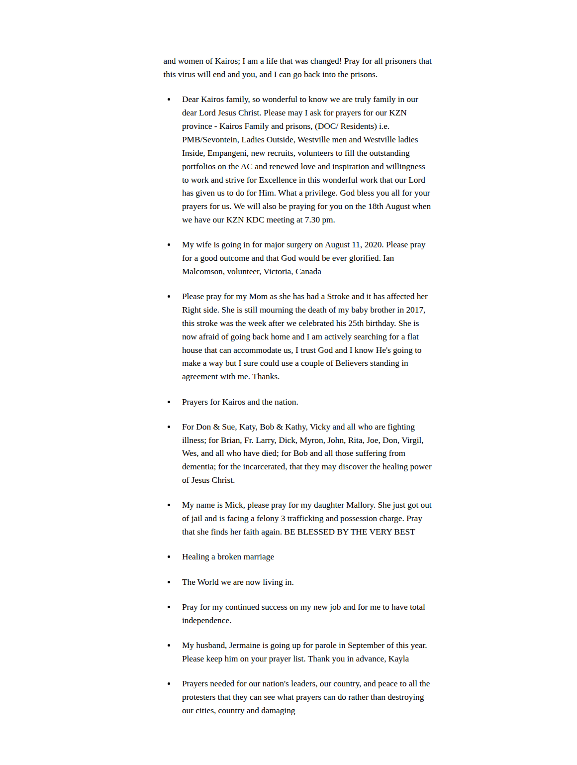and women of Kairos; I am a life that was changed! Pray for all prisoners that this virus will end and you, and I can go back into the prisons.
Dear Kairos family, so wonderful to know we are truly family in our dear Lord Jesus Christ. Please may I ask for prayers for our KZN province - Kairos Family and prisons, (DOC/ Residents) i.e. PMB/Sevontein, Ladies Outside, Westville men and Westville ladies Inside, Empangeni, new recruits, volunteers to fill the outstanding portfolios on the AC and renewed love and inspiration and willingness to work and strive for Excellence in this wonderful work that our Lord has given us to do for Him. What a privilege. God bless you all for your prayers for us. We will also be praying for you on the 18th August when we have our KZN KDC meeting at 7.30 pm.
My wife is going in for major surgery on August 11, 2020. Please pray for a good outcome and that God would be ever glorified. Ian Malcomson, volunteer, Victoria, Canada
Please pray for my Mom as she has had a Stroke and it has affected her Right side. She is still mourning the death of my baby brother in 2017, this stroke was the week after we celebrated his 25th birthday. She is now afraid of going back home and I am actively searching for a flat house that can accommodate us, I trust God and I know He's going to make a way but I sure could use a couple of Believers standing in agreement with me. Thanks.
Prayers for Kairos and the nation.
For Don & Sue, Katy, Bob & Kathy, Vicky and all who are fighting illness; for Brian, Fr. Larry, Dick, Myron, John, Rita, Joe, Don, Virgil, Wes, and all who have died; for Bob and all those suffering from dementia; for the incarcerated, that they may discover the healing power of Jesus Christ.
My name is Mick, please pray for my daughter Mallory. She just got out of jail and is facing a felony 3 trafficking and possession charge. Pray that she finds her faith again. BE BLESSED BY THE VERY BEST
Healing a broken marriage
The World we are now living in.
Pray for my continued success on my new job and for me to have total independence.
My husband, Jermaine is going up for parole in September of this year. Please keep him on your prayer list. Thank you in advance, Kayla
Prayers needed for our nation's leaders, our country, and peace to all the protesters that they can see what prayers can do rather than destroying our cities, country and damaging